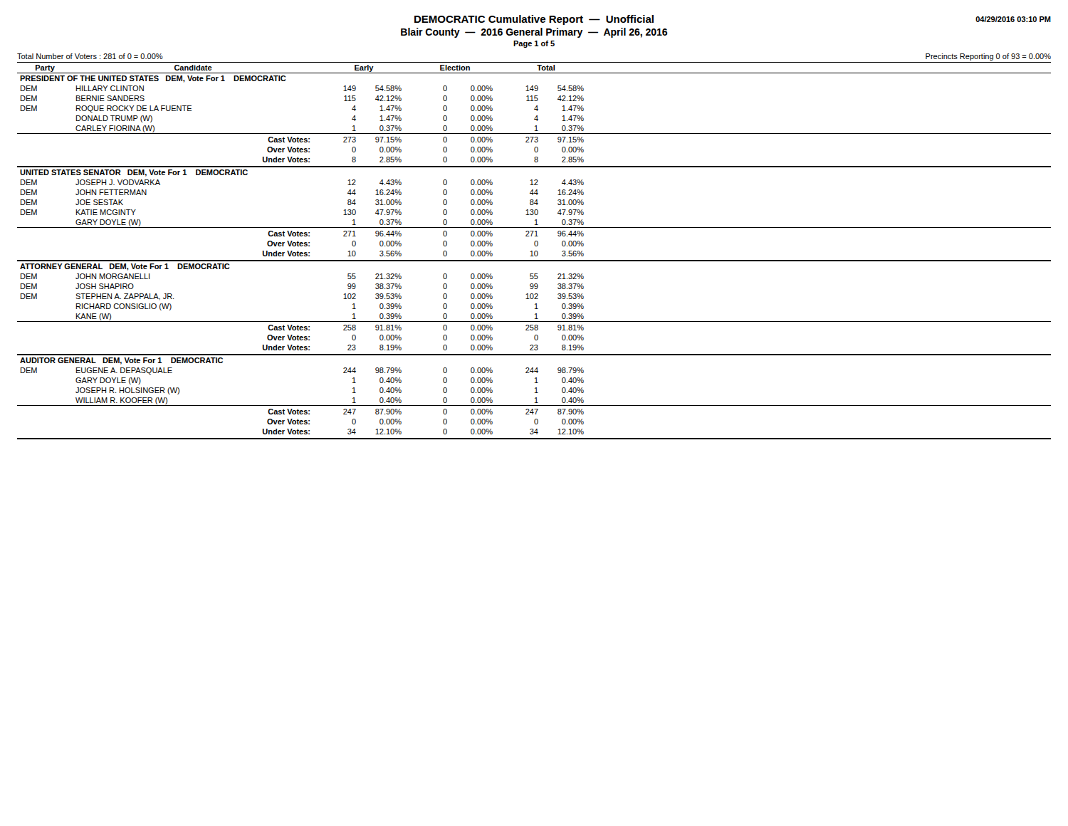DEMOCRATIC Cumulative Report — Unofficial
Blair County — 2016 General Primary — April 26, 2016
Page 1 of 5
04/29/2016 03:10 PM
Total Number of Voters : 281 of 0 = 0.00%
Precincts Reporting 0 of 93 = 0.00%
| Party | Candidate | | Early | | Election | | Total | |
| PRESIDENT OF THE UNITED STATES DEM, Vote For 1 DEMOCRATIC |
| DEM | HILLARY CLINTON | | 149 | 54.58% | | 0 | 0.00% | | 149 | 54.58% | |
| DEM | BERNIE SANDERS | | 115 | 42.12% | | 0 | 0.00% | | 115 | 42.12% | |
| DEM | ROQUE ROCKY DE LA FUENTE | | 4 | 1.47% | | 0 | 0.00% | | 4 | 1.47% | |
| | DONALD TRUMP (W) | | 4 | 1.47% | | 0 | 0.00% | | 4 | 1.47% | |
| | CARLEY FIORINA (W) | | 1 | 0.37% | | 0 | 0.00% | | 1 | 0.37% | |
| | Cast Votes: | | 273 | 97.15% | | 0 | 0.00% | | 273 | 97.15% | |
| | Over Votes: | | 0 | 0.00% | | 0 | 0.00% | | 0 | 0.00% | |
| | Under Votes: | | 8 | 2.85% | | 0 | 0.00% | | 8 | 2.85% | |
| UNITED STATES SENATOR DEM, Vote For 1 DEMOCRATIC |
| DEM | JOSEPH J. VODVARKA | | 12 | 4.43% | | 0 | 0.00% | | 12 | 4.43% | |
| DEM | JOHN FETTERMAN | | 44 | 16.24% | | 0 | 0.00% | | 44 | 16.24% | |
| DEM | JOE SESTAK | | 84 | 31.00% | | 0 | 0.00% | | 84 | 31.00% | |
| DEM | KATIE MCGINTY | | 130 | 47.97% | | 0 | 0.00% | | 130 | 47.97% | |
| | GARY DOYLE (W) | | 1 | 0.37% | | 0 | 0.00% | | 1 | 0.37% | |
| | Cast Votes: | | 271 | 96.44% | | 0 | 0.00% | | 271 | 96.44% | |
| | Over Votes: | | 0 | 0.00% | | 0 | 0.00% | | 0 | 0.00% | |
| | Under Votes: | | 10 | 3.56% | | 0 | 0.00% | | 10 | 3.56% | |
| ATTORNEY GENERAL DEM, Vote For 1 DEMOCRATIC |
| DEM | JOHN MORGANELLI | | 55 | 21.32% | | 0 | 0.00% | | 55 | 21.32% | |
| DEM | JOSH SHAPIRO | | 99 | 38.37% | | 0 | 0.00% | | 99 | 38.37% | |
| DEM | STEPHEN A. ZAPPALA, JR. | | 102 | 39.53% | | 0 | 0.00% | | 102 | 39.53% | |
| | RICHARD CONSIGLIO (W) | | 1 | 0.39% | | 0 | 0.00% | | 1 | 0.39% | |
| | KANE (W) | | 1 | 0.39% | | 0 | 0.00% | | 1 | 0.39% | |
| | Cast Votes: | | 258 | 91.81% | | 0 | 0.00% | | 258 | 91.81% | |
| | Over Votes: | | 0 | 0.00% | | 0 | 0.00% | | 0 | 0.00% | |
| | Under Votes: | | 23 | 8.19% | | 0 | 0.00% | | 23 | 8.19% | |
| AUDITOR GENERAL DEM, Vote For 1 DEMOCRATIC |
| DEM | EUGENE A. DEPASQUALE | | 244 | 98.79% | | 0 | 0.00% | | 244 | 98.79% | |
| | GARY DOYLE (W) | | 1 | 0.40% | | 0 | 0.00% | | 1 | 0.40% | |
| | JOSEPH R. HOLSINGER (W) | | 1 | 0.40% | | 0 | 0.00% | | 1 | 0.40% | |
| | WILLIAM R. KOOFER (W) | | 1 | 0.40% | | 0 | 0.00% | | 1 | 0.40% | |
| | Cast Votes: | | 247 | 87.90% | | 0 | 0.00% | | 247 | 87.90% | |
| | Over Votes: | | 0 | 0.00% | | 0 | 0.00% | | 0 | 0.00% | |
| | Under Votes: | | 34 | 12.10% | | 0 | 0.00% | | 34 | 12.10% | |